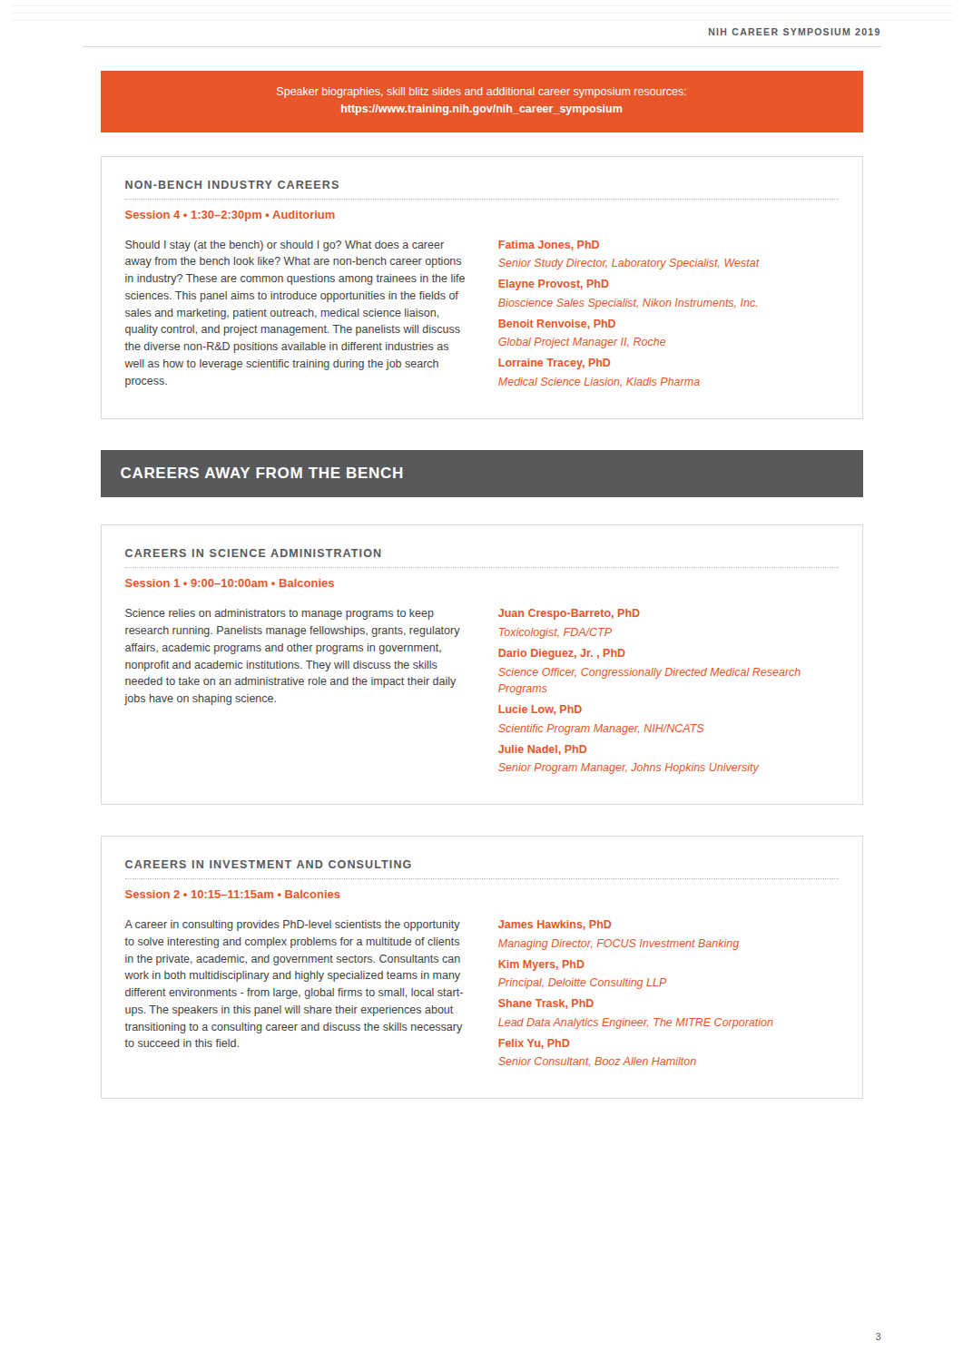NIH CAREER SYMPOSIUM 2019
Speaker biographies, skill blitz slides and additional career symposium resources:
https://www.training.nih.gov/nih_career_symposium
NON-BENCH INDUSTRY CAREERS
Session 4 • 1:30–2:30pm • Auditorium
Should I stay (at the bench) or should I go? What does a career away from the bench look like? What are non-bench career options in industry? These are common questions among trainees in the life sciences. This panel aims to introduce opportunities in the fields of sales and marketing, patient outreach, medical science liaison, quality control, and project management. The panelists will discuss the diverse non-R&D positions available in different industries as well as how to leverage scientific training during the job search process.
Fatima Jones, PhD
Senior Study Director, Laboratory Specialist, Westat
Elayne Provost, PhD
Bioscience Sales Specialist, Nikon Instruments, Inc.
Benoit Renvoise, PhD
Global Project Manager II, Roche
Lorraine Tracey, PhD
Medical Science Liasion, Kiadis Pharma
CAREERS AWAY FROM THE BENCH
CAREERS IN SCIENCE ADMINISTRATION
Session 1 • 9:00–10:00am • Balconies
Science relies on administrators to manage programs to keep research running. Panelists manage fellowships, grants, regulatory affairs, academic programs and other programs in government, nonprofit and academic institutions. They will discuss the skills needed to take on an administrative role and the impact their daily jobs have on shaping science.
Juan Crespo-Barreto, PhD
Toxicologist, FDA/CTP
Dario Dieguez, Jr. , PhD
Science Officer, Congressionally Directed Medical Research Programs
Lucie Low, PhD
Scientific Program Manager, NIH/NCATS
Julie Nadel, PhD
Senior Program Manager, Johns Hopkins University
CAREERS IN INVESTMENT AND CONSULTING
Session 2 • 10:15–11:15am • Balconies
A career in consulting provides PhD-level scientists the opportunity to solve interesting and complex problems for a multitude of clients in the private, academic, and government sectors. Consultants can work in both multidisciplinary and highly specialized teams in many different environments - from large, global firms to small, local start-ups. The speakers in this panel will share their experiences about transitioning to a consulting career and discuss the skills necessary to succeed in this field.
James Hawkins, PhD
Managing Director, FOCUS Investment Banking
Kim Myers, PhD
Principal, Deloitte Consulting LLP
Shane Trask, PhD
Lead Data Analytics Engineer, The MITRE Corporation
Felix Yu, PhD
Senior Consultant, Booz Allen Hamilton
3